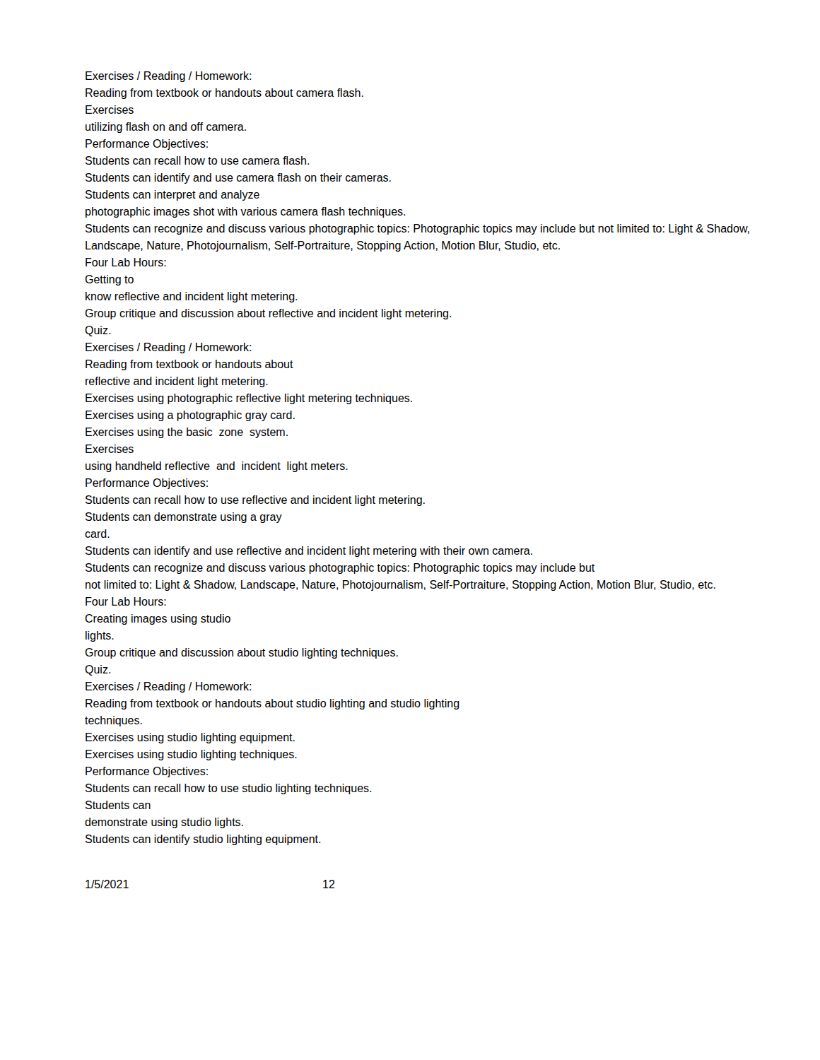Exercises / Reading / Homework:
Reading from textbook or handouts about camera flash.
Exercises
utilizing flash on and off camera.
Performance Objectives:
Students can recall how to use camera flash.
Students can identify and use camera flash on their cameras.
Students can interpret and analyze
photographic images shot with various camera flash techniques.
Students can recognize and discuss various photographic topics: Photographic topics may include but not limited to: Light & Shadow,
Landscape, Nature, Photojournalism, Self-Portraiture, Stopping Action, Motion Blur, Studio, etc.
Four Lab Hours:
Getting to
know reflective and incident light metering.
Group critique and discussion about reflective and incident light metering.
Quiz.
Exercises / Reading / Homework:
Reading from textbook or handouts about
reflective and incident light metering.
Exercises using photographic reflective light metering techniques.
Exercises using a photographic gray card.
Exercises using the basic zone system.
Exercises
using handheld reflective and incident light meters.
Performance Objectives:
Students can recall how to use reflective and incident light metering.
Students can demonstrate using a gray
card.
Students can identify and use reflective and incident light metering with their own camera.
Students can recognize and discuss various photographic topics: Photographic topics may include but
not limited to: Light & Shadow, Landscape, Nature, Photojournalism, Self-Portraiture, Stopping Action, Motion Blur, Studio, etc.
Four Lab Hours:
Creating images using studio
lights.
Group critique and discussion about studio lighting techniques.
Quiz.
Exercises / Reading / Homework:
Reading from textbook or handouts about studio lighting and studio lighting
techniques.
Exercises using studio lighting equipment.
Exercises using studio lighting techniques.
Performance Objectives:
Students can recall how to use studio lighting techniques.
Students can
demonstrate using studio lights.
Students can identify studio lighting equipment.
1/5/2021 12